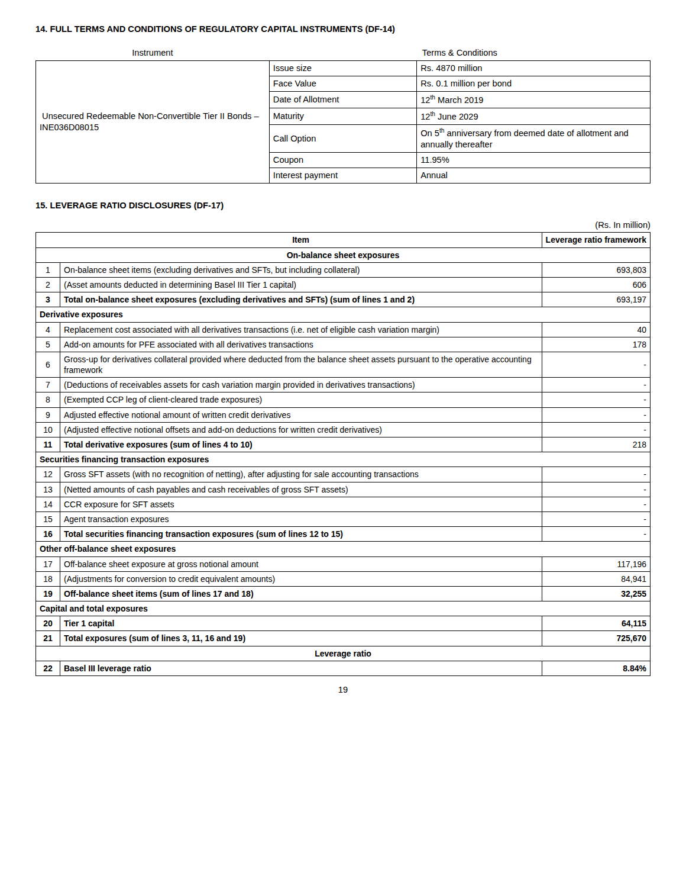14. FULL TERMS AND CONDITIONS OF REGULATORY CAPITAL INSTRUMENTS (DF-14)
| Instrument | Terms & Conditions |
| Unsecured Redeemable Non-Convertible Tier II Bonds – INE036D08015 | Issue size | Rs. 4870 million |
| Face Value | Rs. 0.1 million per bond |
| Date of Allotment | 12 th March 2019 |
| Maturity | 12 th June 2029 |
| Call Option | On 5 th anniversary from deemed date of allotment and annually thereafter |
| Coupon | 11.95% |
| Interest payment | Annual |
15. LEVERAGE RATIO DISCLOSURES (DF-17)
(Rs. In million)
| | Item | Leverage ratio framework |
| On-balance sheet exposures |
| 1 | On-balance sheet items (excluding derivatives and SFTs, but including collateral) | 693,803 |
| 2 | (Asset amounts deducted in determining Basel III Tier 1 capital) | 606 |
| 3 | Total on-balance sheet exposures (excluding derivatives and SFTs) (sum of lines 1 and 2) | 693,197 |
| Derivative exposures |
| 4 | Replacement cost associated with all derivatives transactions (i.e. net of eligible cash variation margin) | 40 |
| 5 | Add-on amounts for PFE associated with all derivatives transactions | 178 |
| 6 | Gross-up for derivatives collateral provided where deducted from the balance sheet assets pursuant to the operative accounting framework | - |
| 7 | (Deductions of receivables assets for cash variation margin provided in derivatives transactions) | - |
| 8 | (Exempted CCP leg of client-cleared trade exposures) | - |
| 9 | Adjusted effective notional amount of written credit derivatives | - |
| 10 | (Adjusted effective notional offsets and add-on deductions for written credit derivatives) | - |
| 11 | Total derivative exposures (sum of lines 4 to 10) | 218 |
| Securities financing transaction exposures |
| 12 | Gross SFT assets (with no recognition of netting), after adjusting for sale accounting transactions | - |
| 13 | (Netted amounts of cash payables and cash receivables of gross SFT assets) | - |
| 14 | CCR exposure for SFT assets | - |
| 15 | Agent transaction exposures | - |
| 16 | Total securities financing transaction exposures (sum of lines 12 to 15) | - |
| Other off-balance sheet exposures |
| 17 | Off-balance sheet exposure at gross notional amount | 117,196 |
| 18 | (Adjustments for conversion to credit equivalent amounts) | 84,941 |
| 19 | Off-balance sheet items (sum of lines 17 and 18) | 32,255 |
| Capital and total exposures |
| 20 | Tier 1 capital | 64,115 |
| 21 | Total exposures (sum of lines 3, 11, 16 and 19) | 725,670 |
| Leverage ratio |
| 22 | Basel III leverage ratio | 8.84% |
19